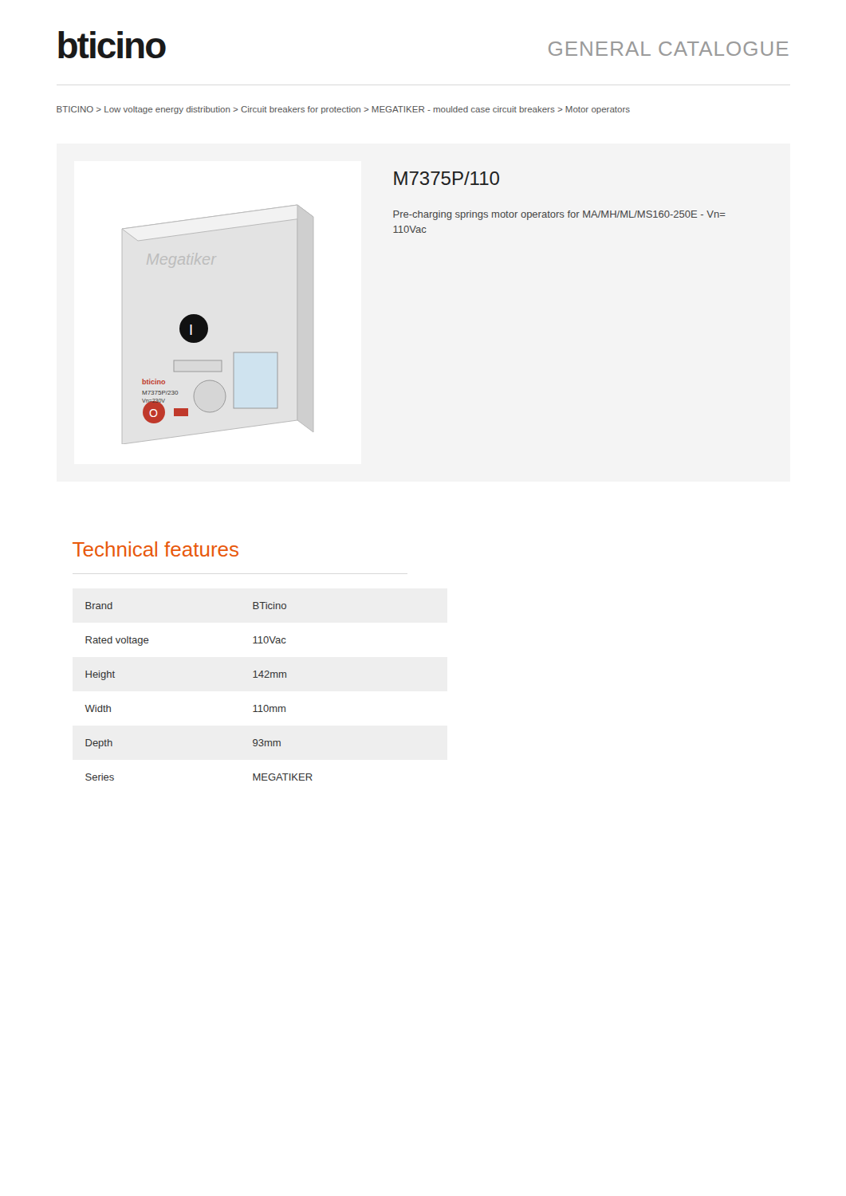bticino
GENERAL CATALOGUE
BTICINO > Low voltage energy distribution > Circuit breakers for protection > MEGATIKER - moulded case circuit breakers > Motor operators
M7375P/110
Pre-charging springs motor operators for MA/MH/ML/MS160-250E - Vn= 110Vac
Technical features
| Brand | BTicino |
| Rated voltage | 110Vac |
| Height | 142mm |
| Width | 110mm |
| Depth | 93mm |
| Series | MEGATIKER |